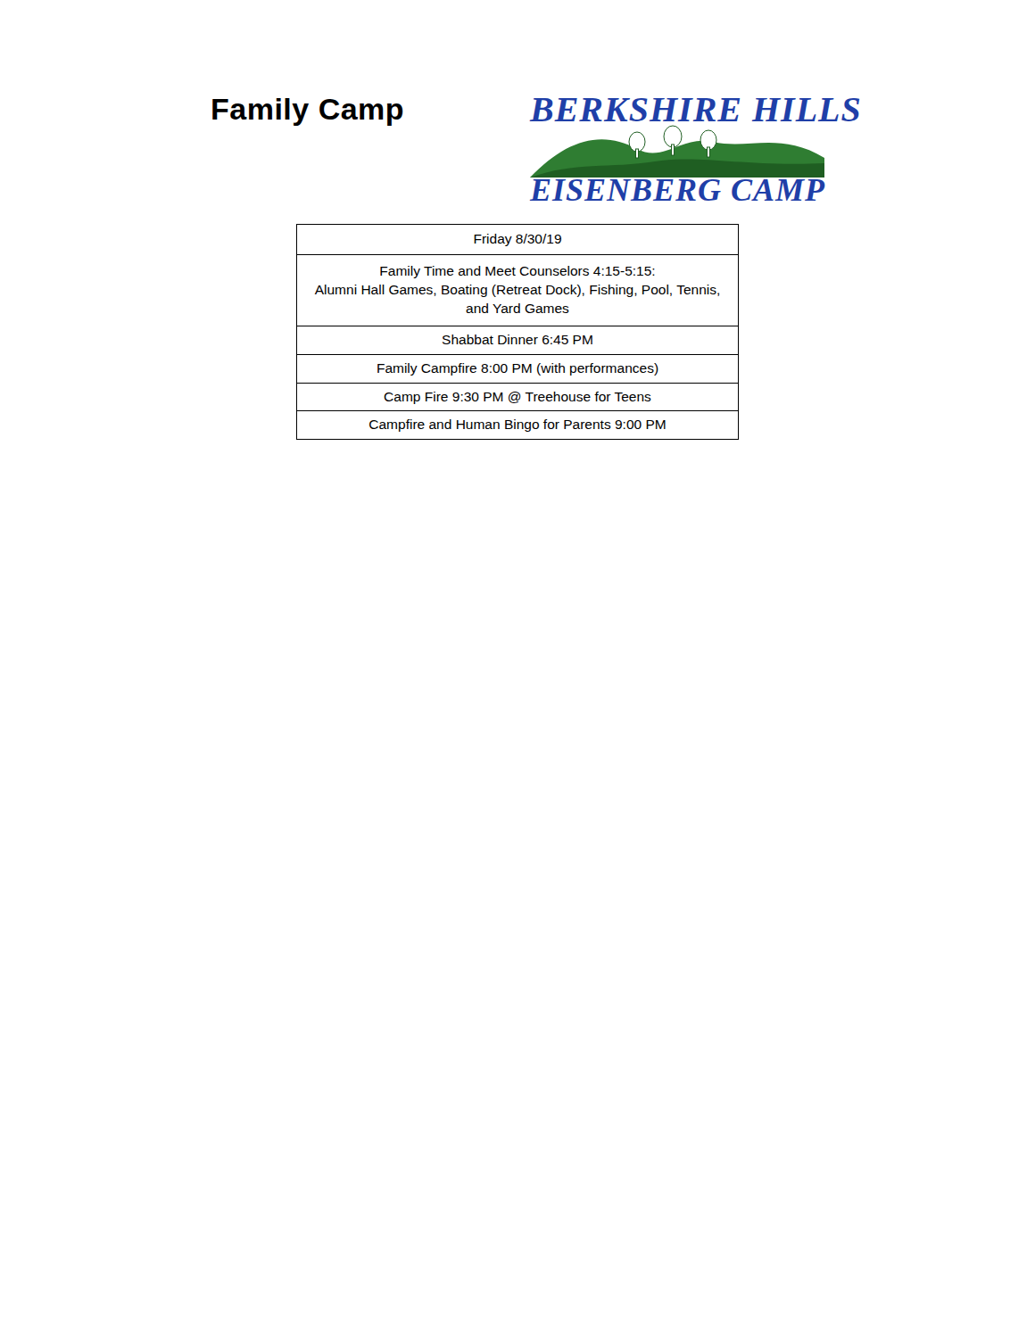Family Camp
BERKSHIRE HILLS
EISENBERG CAMP
| Friday 8/30/19 |
| Family Time and Meet Counselors 4:15-5:15: Alumni Hall Games, Boating (Retreat Dock), Fishing, Pool, Tennis, and Yard Games |
| Shabbat Dinner 6:45 PM |
| Family Campfire 8:00 PM (with performances) |
| Camp Fire 9:30 PM @ Treehouse for Teens |
| Campfire and Human Bingo for Parents 9:00 PM |